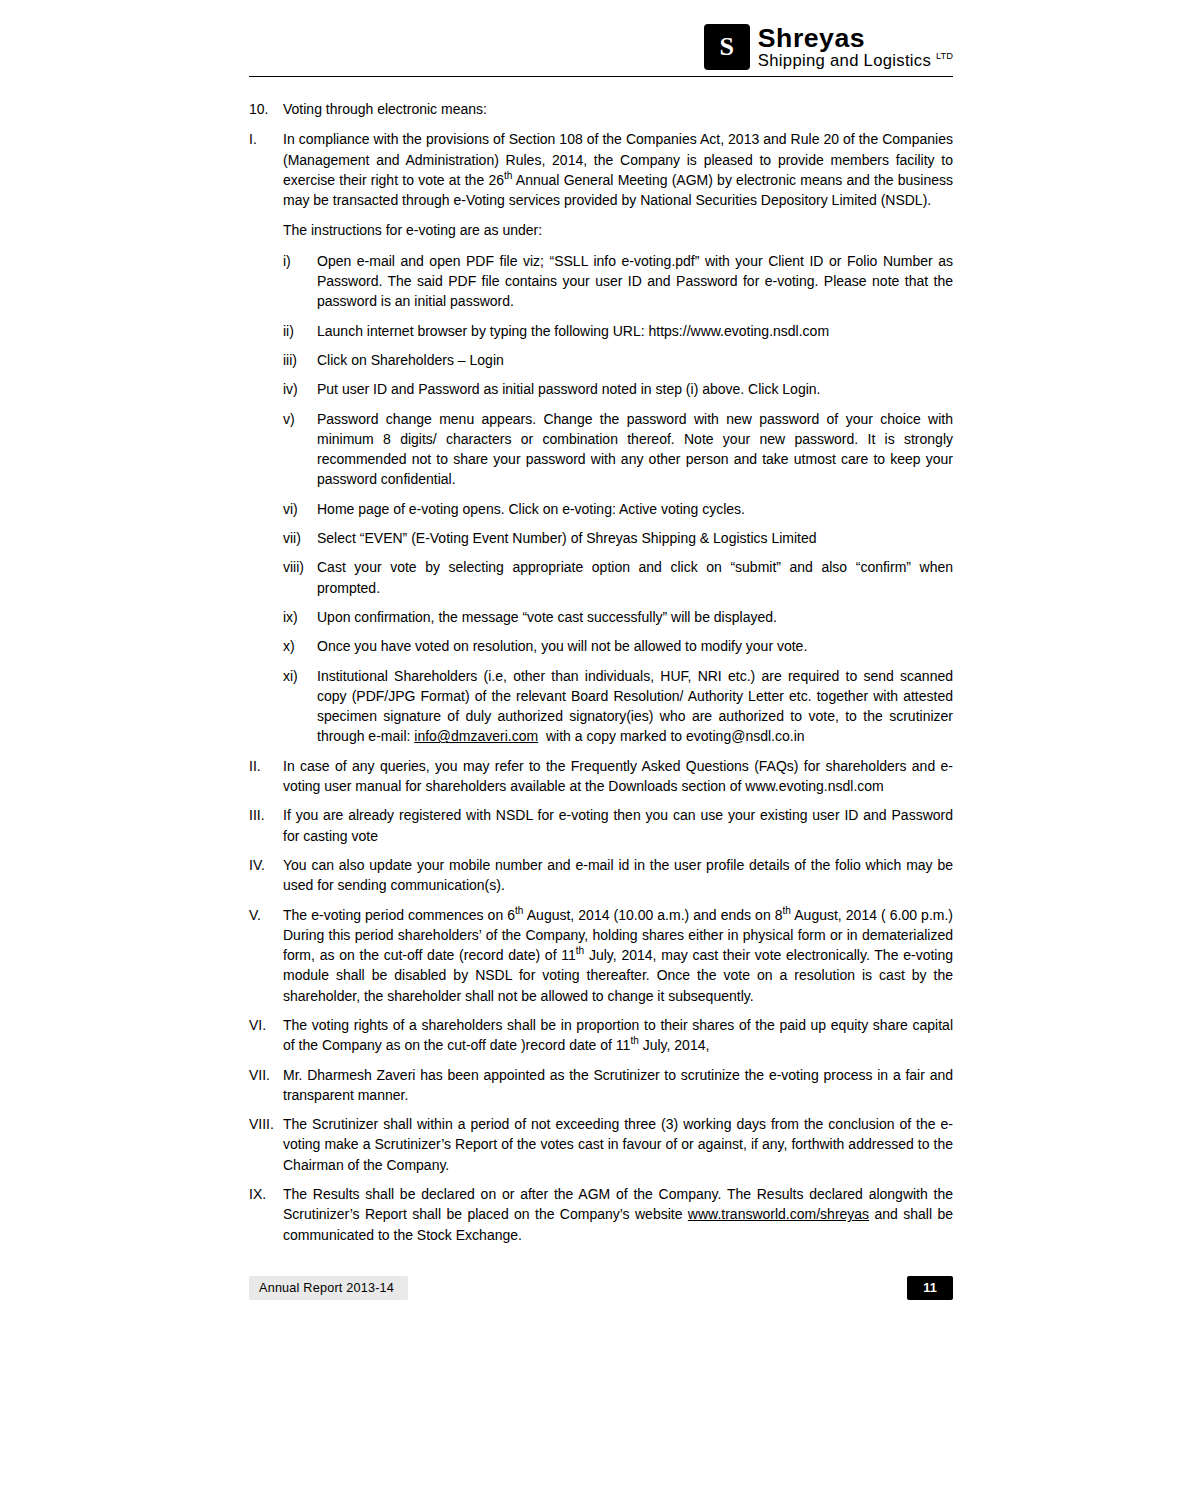S
Shreyas
Shipping and Logistics LTD
10.
Voting through electronic means:
I.
In compliance with the provisions of Section 108 of the Companies Act, 2013 and Rule 20 of the Companies (Management and Administration) Rules, 2014, the Company is pleased to provide members facility to exercise their right to vote at the 26th Annual General Meeting (AGM) by electronic means and the business may be transacted through e-Voting services provided by National Securities Depository Limited (NSDL).
The instructions for e-voting are as under:
i)
Open e-mail and open PDF file viz; “SSLL info e-voting.pdf” with your Client ID or Folio Number as Password. The said PDF file contains your user ID and Password for e-voting. Please note that the password is an initial password.
ii)
Launch internet browser by typing the following URL: https://www.evoting.nsdl.com
iii)
Click on Shareholders – Login
iv)
Put user ID and Password as initial password noted in step (i) above. Click Login.
v)
Password change menu appears. Change the password with new password of your choice with minimum 8 digits/ characters or combination thereof. Note your new password. It is strongly recommended not to share your password with any other person and take utmost care to keep your password confidential.
vi)
Home page of e-voting opens. Click on e-voting: Active voting cycles.
vii)
Select “EVEN” (E-Voting Event Number) of Shreyas Shipping & Logistics Limited
viii)
Cast your vote by selecting appropriate option and click on “submit” and also “confirm” when prompted.
ix)
Upon confirmation, the message “vote cast successfully” will be displayed.
x)
Once you have voted on resolution, you will not be allowed to modify your vote.
xi)
Institutional Shareholders (i.e, other than individuals, HUF, NRI etc.) are required to send scanned copy (PDF/JPG Format) of the relevant Board Resolution/ Authority Letter etc. together with attested specimen signature of duly authorized signatory(ies) who are authorized to vote, to the scrutinizer through e-mail: info@dmzaveri.com with a copy marked to evoting@nsdl.co.in
II.
In case of any queries, you may refer to the Frequently Asked Questions (FAQs) for shareholders and e-voting user manual for shareholders available at the Downloads section of www.evoting.nsdl.com
III.
If you are already registered with NSDL for e-voting then you can use your existing user ID and Password for casting vote
IV.
You can also update your mobile number and e-mail id in the user profile details of the folio which may be used for sending communication(s).
V.
The e-voting period commences on 6th August, 2014 (10.00 a.m.) and ends on 8th August, 2014 ( 6.00 p.m.) During this period shareholders’ of the Company, holding shares either in physical form or in dematerialized form, as on the cut-off date (record date) of 11th July, 2014, may cast their vote electronically. The e-voting module shall be disabled by NSDL for voting thereafter. Once the vote on a resolution is cast by the shareholder, the shareholder shall not be allowed to change it subsequently.
VI.
The voting rights of a shareholders shall be in proportion to their shares of the paid up equity share capital of the Company as on the cut-off date )record date of 11th July, 2014,
VII.
Mr. Dharmesh Zaveri has been appointed as the Scrutinizer to scrutinize the e-voting process in a fair and transparent manner.
VIII.
The Scrutinizer shall within a period of not exceeding three (3) working days from the conclusion of the e-voting make a Scrutinizer’s Report of the votes cast in favour of or against, if any, forthwith addressed to the Chairman of the Company.
IX.
The Results shall be declared on or after the AGM of the Company. The Results declared alongwith the Scrutinizer’s Report shall be placed on the Company’s website www.transworld.com/shreyas and shall be communicated to the Stock Exchange.
Annual Report 2013-14
11